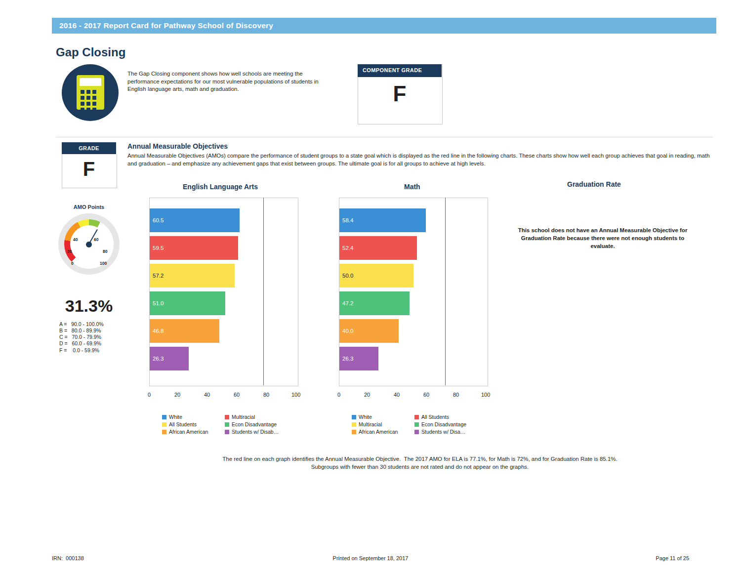2016 - 2017 Report Card for Pathway School of Discovery
Gap Closing
The Gap Closing component shows how well schools are meeting the performance expectations for our most vulnerable populations of students in English language arts, math and graduation.
COMPONENT GRADE
F
GRADE
F
Annual Measurable Objectives
Annual Measurable Objectives (AMOs) compare the performance of student groups to a state goal which is displayed as the red line in the following charts. These charts show how well each group achieves that goal in reading, math and graduation – and emphasize any achievement gaps that exist between groups. The ultimate goal is for all groups to achieve at high levels.
AMO Points
0
20
40
60
80
100
31.3%
A = 90.0 - 100.0% B = 80.0 - 89.9% C = 70.0 - 79.9% D = 60.0 - 69.9% F = 0.0 - 59.9%
English Language Arts
Math
Graduation Rate
60.5
59.5
57.2
51.0
46.8
26.3
58.4
52.4
50.0
47.2
40.0
26.3
0
20
40
60
80
100
0
20
40
60
80
100
White
Multiracial
All Students
Econ Disadvantage
African American
Students w/ Disab…
White
All Students
Multiracial
Econ Disadvantage
African American
Students w/ Disa…
This school does not have an Annual Measurable Objective for Graduation Rate because there were not enough students to evaluate.
The red line on each graph identifies the Annual Measurable Objective. The 2017 AMO for ELA is 77.1%, for Math is 72%, and for Graduation Rate is 85.1%.
Subgroups with fewer than 30 students are not rated and do not appear on the graphs.
IRN: 000138
Printed on September 18, 2017
Page 11 of 25